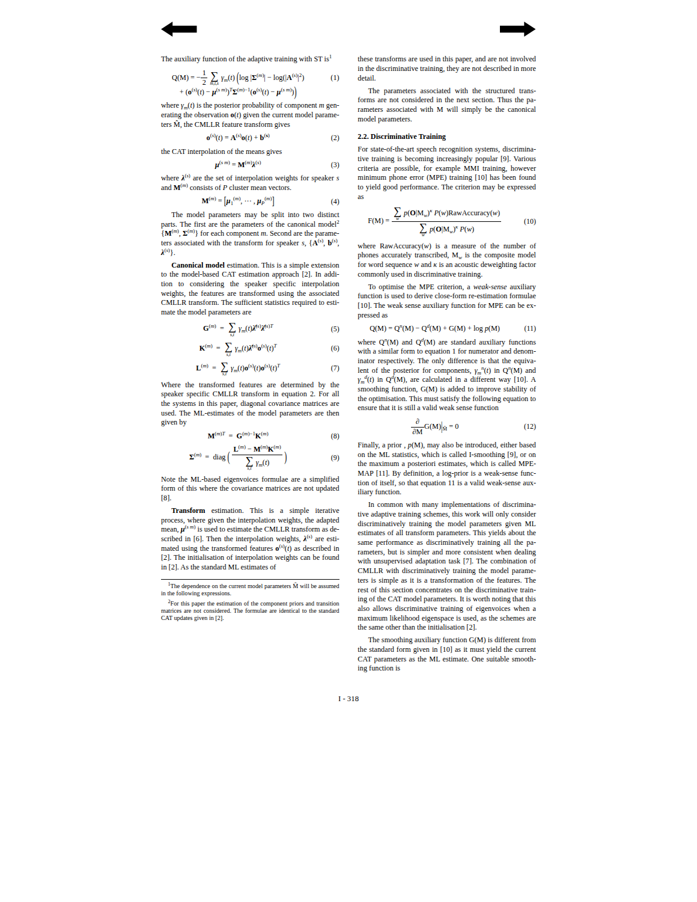The auxiliary function of the adaptive training with ST is1
Q(M) = −12 ∑m,t,s γm(t) (log |Σ(m)| − log(|A(s)|2)
(1)
+ (o(s)(t) − μ(s m))TΣ(m)−1(o(s)(t) − μ(s m)))
where γm(t) is the posterior probability of component m generating the observation o(t) given the current model parameters M̂, the CMLLR feature transform gives
o(s)(t) = A(s)o(t) + b(s)
(2)
the CAT interpolation of the means gives
μ(s m) = M(m)λ(s)
(3)
where λ(s) are the set of interpolation weights for speaker s and M(m) consists of P cluster mean vectors.
M(m) = [μ1(m), ··· , μP(m)]
(4)
The model parameters may be split into two distinct parts. The first are the parameters of the canonical model2 {M(m), Σ(m)} for each component m. Second are the parameters associated with the transform for speaker s, {A(s), b(s), λ(s)}.
Canonical model estimation. This is a simple extension to the model-based CAT estimation approach [2]. In addition to considering the speaker specific interpolation weights, the features are transformed using the associated CMLLR transform. The sufficient statistics required to estimate the model parameters are
G(m) = ∑s,t γm(t)λ̂(s)λ̂(s)T
(5)
K(m) = ∑s,t γm(t)λ̂(s)o(s)(t)T
(6)
L(m) = ∑s,t γm(t)o(s)(t)o(s)(t)T
(7)
Where the transformed features are determined by the speaker specific CMLLR transform in equation 2. For all the systems in this paper, diagonal covariance matrices are used. The ML-estimates of the model parameters are then given by
M(m)T = G(m)−1K(m)
(8)
Σ(m) = diag ( L(m) − M(m)K(m) ∑s,t γm(t) )
(9)
Note the ML-based eigenvoices formulae are a simplified form of this where the covariance matrices are not updated [8].
Transform estimation. This is a simple iterative process, where given the interpolation weights, the adapted mean, μ(s m) is used to estimate the CMLLR transform as described in [6]. Then the interpolation weights, λ(s) are estimated using the transformed features o(s)(t) as described in [2]. The initialisation of interpolation weights can be found in [2]. As the standard ML estimates of
1The dependence on the current model parameters M̂ will be assumed in the following expressions.
2For this paper the estimation of the component priors and transition matrices are not considered. The formulae are identical to the standard CAT updates given in [2].
these transforms are used in this paper, and are not involved in the discriminative training, they are not described in more detail.
The parameters associated with the structured transforms are not considered in the next section. Thus the parameters associated with M will simply be the canonical model parameters.
2.2. Discriminative Training
For state-of-the-art speech recognition systems, discriminative training is becoming increasingly popular [9]. Various criteria are possible, for example MMI training, however minimum phone error (MPE) training [10] has been found to yield good performance. The criterion may be expressed as
F(M) = ∑w p(O|Mw)κ P(w)RawAccuracy(w) ∑w p(O|Mw)κ P(w)
(10)
where RawAccuracy(w) is a measure of the number of phones accurately transcribed, Mw is the composite model for word sequence w and κ is an acoustic deweighting factor commonly used in discriminative training.
To optimise the MPE criterion, a weak-sense auxiliary function is used to derive close-form re-estimation formulae [10]. The weak sense auxiliary function for MPE can be expressed as
Q(M) = Qn(M) − Qd(M) + G(M) + log p(M)
(11)
where Qn(M) and Qd(M) are standard auxiliary functions with a similar form to equation 1 for numerator and denominator respectively. The only difference is that the equivalent of the posterior for components, γmn(t) in Qn(M) and γmd(t) in Qd(M), are calculated in a different way [10]. A smoothing function, G(M) is added to improve stability of the optimisation. This must satisfy the following equation to ensure that it is still a valid weak sense function
∂∂M G(M)|M̂ = 0
(12)
Finally, a prior , p(M), may also be introduced, either based on the ML statistics, which is called I-smoothing [9], or on the maximum a posteriori estimates, which is called MPE-MAP [11]. By definition, a log-prior is a weak-sense function of itself, so that equation 11 is a valid weak-sense auxiliary function.
In common with many implementations of discriminative adaptive training schemes, this work will only consider discriminatively training the model parameters given ML estimates of all transform parameters. This yields about the same performance as discriminatively training all the parameters, but is simpler and more consistent when dealing with unsupervised adaptation task [7]. The combination of CMLLR with discriminatively training the model parameters is simple as it is a transformation of the features. The rest of this section concentrates on the discriminative training of the CAT model parameters. It is worth noting that this also allows discriminative training of eigenvoices when a maximum likelihood eigenspace is used, as the schemes are the same other than the initialisation [2].
The smoothing auxiliary function G(M) is different from the standard form given in [10] as it must yield the current CAT parameters as the ML estimate. One suitable smoothing function is
I - 318